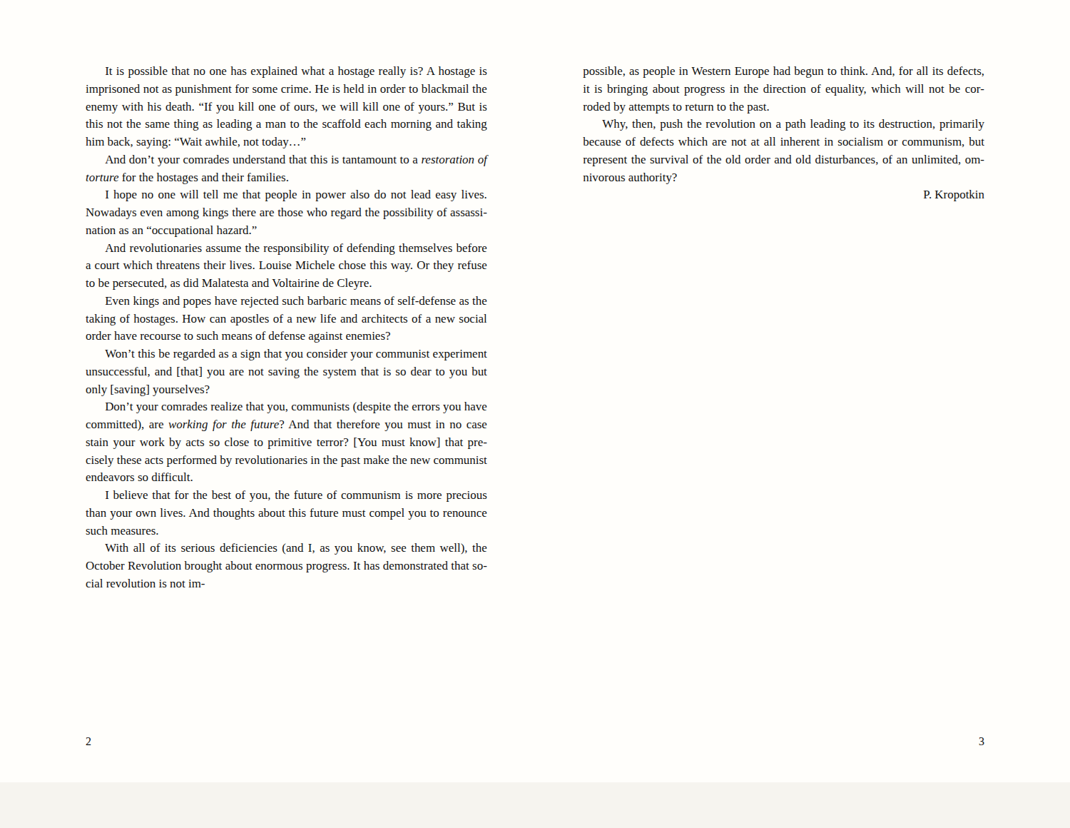It is possible that no one has explained what a hostage really is? A hostage is imprisoned not as punishment for some crime. He is held in order to blackmail the enemy with his death. “If you kill one of ours, we will kill one of yours.” But is this not the same thing as leading a man to the scaffold each morning and taking him back, saying: “Wait awhile, not today…”
And don’t your comrades understand that this is tantamount to a restoration of torture for the hostages and their families.
I hope no one will tell me that people in power also do not lead easy lives. Nowadays even among kings there are those who regard the possibility of assassination as an “occupational hazard.”
And revolutionaries assume the responsibility of defending themselves before a court which threatens their lives. Louise Michele chose this way. Or they refuse to be persecuted, as did Malatesta and Voltairine de Cleyre.
Even kings and popes have rejected such barbaric means of self-defense as the taking of hostages. How can apostles of a new life and architects of a new social order have recourse to such means of defense against enemies?
Won’t this be regarded as a sign that you consider your communist experiment unsuccessful, and [that] you are not saving the system that is so dear to you but only [saving] yourselves?
Don’t your comrades realize that you, communists (despite the errors you have committed), are working for the future? And that therefore you must in no case stain your work by acts so close to primitive terror? [You must know] that precisely these acts performed by revolutionaries in the past make the new communist endeavors so difficult.
I believe that for the best of you, the future of communism is more precious than your own lives. And thoughts about this future must compel you to renounce such measures.
With all of its serious deficiencies (and I, as you know, see them well), the October Revolution brought about enormous progress. It has demonstrated that social revolution is not im-
2
possible, as people in Western Europe had begun to think. And, for all its defects, it is bringing about progress in the direction of equality, which will not be corroded by attempts to return to the past.
Why, then, push the revolution on a path leading to its destruction, primarily because of defects which are not at all inherent in socialism or communism, but represent the survival of the old order and old disturbances, of an unlimited, omnivorous authority?
P. Kropotkin
3